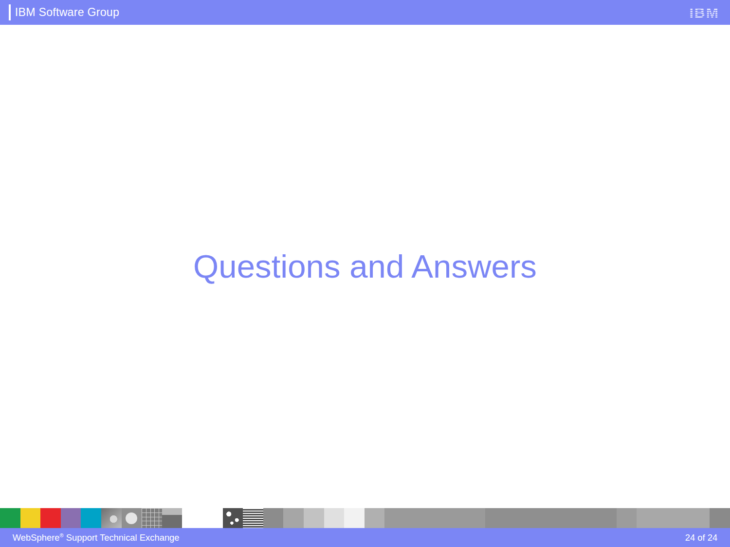IBM Software Group
IBM
Questions and Answers
WebSphere® Support Technical Exchange
24 of 24